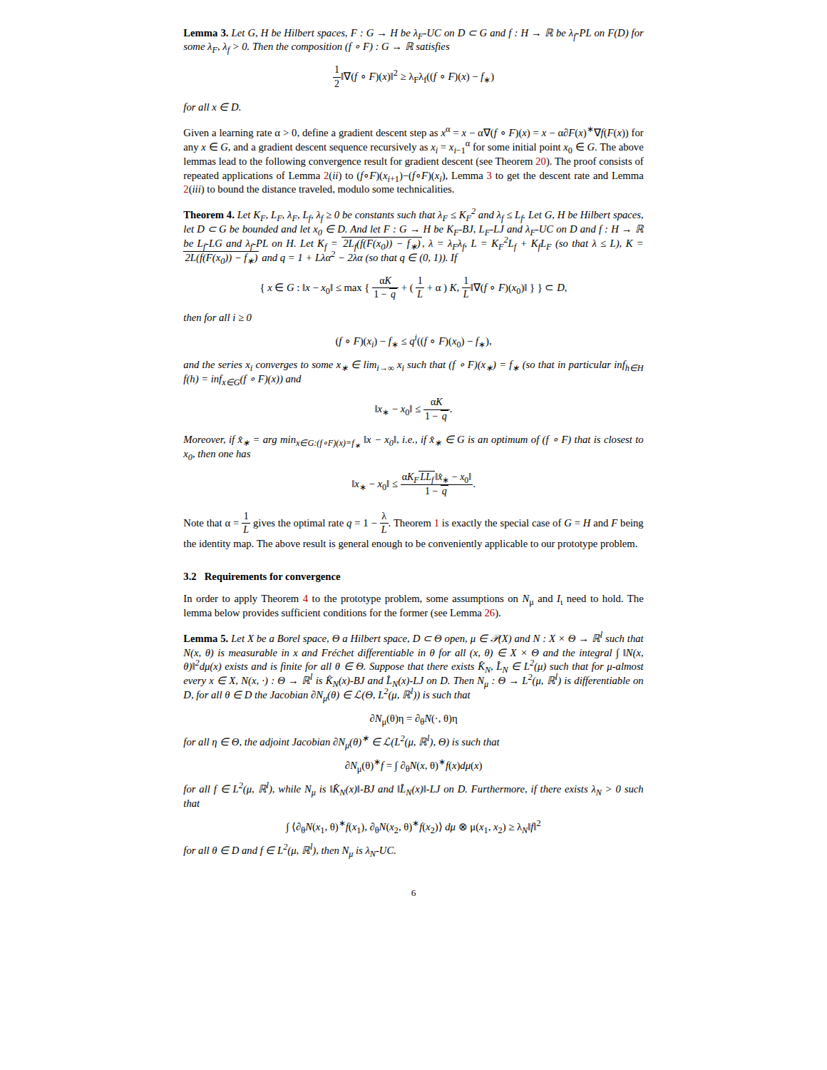Lemma 3. Let G, H be Hilbert spaces, F : G → H be λF-UC on D ⊂ G and f : H → ℝ be λf-PL on F(D) for some λF, λf > 0. Then the composition (f ∘ F) : G → ℝ satisfies
12‖∇(f ∘ F)(x)‖2 ≥ λFλf((f ∘ F)(x) − f∗)
for all x ∈ D.
Given a learning rate α > 0, define a gradient descent step as xα = x − α∇(f ∘ F)(x) = x − α∂F(x)∗∇f(F(x)) for any x ∈ G, and a gradient descent sequence recursively as xi = xi−1α for some initial point x0 ∈ G. The above lemmas lead to the following convergence result for gradient descent (see Theorem 20). The proof consists of repeated applications of Lemma 2(ii) to (f∘F)(xi+1)−(f∘F)(xi), Lemma 3 to get the descent rate and Lemma 2(iii) to bound the distance traveled, modulo some technicalities.
Theorem 4. Let KF, LF, λF, Lf, λf ≥ 0 be constants such that λF ≤ KF2 and λf ≤ Lf. Let G, H be Hilbert spaces, let D ⊂ G be bounded and let x0 ∈ D. And let F : G → H be KF-BJ, LF-LJ and λF-UC on D and f : H → ℝ be Lf-LG and λf-PL on H. Let Kf = 2Lf(f(F(x0)) − f∗), λ = λFλf, L = KF2Lf + Kf LF (so that λ ≤ L), K = 2L(f(F(x0)) − f∗) and q = 1 + Lλα2 − 2λα (so that q ∈ (0, 1)). If
{ x ∈ G : ‖x − x0‖ ≤ max { αK 1 − q + ( 1 L + α ) K, 1 L‖∇(f ∘ F)(x0)‖ } } ⊂ D,
then for all i ≥ 0
(f ∘ F)(xi) − f∗ ≤ qi((f ∘ F)(x0) − f∗),
and the series xi converges to some x∗ ∈ limi→∞ xi such that (f ∘ F)(x∗) = f∗ (so that in particular infh∈H f(h) = infx∈G(f ∘ F)(x)) and
‖x∗ − x0‖ ≤ αK 1 − q.
Moreover, if x̂∗ = arg minx∈G:(f∘F)(x)=f∗ ‖x − x0‖, i.e., if x̂∗ ∈ G is an optimum of (f ∘ F) that is closest to x0, then one has
‖x∗ − x0‖ ≤ αKF LLf‖x̂∗ − x0‖1 − q.
Note that α = 1 L gives the optimal rate q = 1 − λL. Theorem 1 is exactly the special case of G = H and F being the identity map. The above result is general enough to be conveniently applicable to our prototype problem.
3.2 Requirements for convergence
In order to apply Theorem 4 to the prototype problem, some assumptions on Nμ and Iι need to hold. The lemma below provides sufficient conditions for the former (see Lemma 26).
Lemma 5. Let X be a Borel space, Θ a Hilbert space, D ⊂ Θ open, μ ∈ 𝒫(X) and N : X × Θ → ℝl such that N(x, θ) is measurable in x and Fréchet differentiable in θ for all (x, θ) ∈ X × Θ and the integral ∫ ‖N(x, θ)‖2dμ(x) exists and is finite for all θ ∈ Θ. Suppose that there exists K̂N, L̂N ∈ L2(μ) such that for μ-almost every x ∈ X, N(x, ·) : Θ → ℝl is K̂N(x)-BJ and L̂N(x)-LJ on D. Then Nμ : Θ → L2(μ, ℝl) is differentiable on D, for all θ ∈ D the Jacobian ∂Nμ(θ) ∈ ℒ(Θ, L2(μ, ℝl)) is such that
∂Nμ(θ)η = ∂θN(·, θ)η
for all η ∈ Θ, the adjoint Jacobian ∂Nμ(θ)∗ ∈ ℒ(L2(μ, ℝl), Θ) is such that
∂Nμ(θ)∗f = ∫ ∂θN(x, θ)∗f(x)dμ(x)
for all f ∈ L2(μ, ℝl), while Nμ is ‖K̂N(x)‖-BJ and ‖L̂N(x)‖-LJ on D. Furthermore, if there exists λN > 0 such that
∫ ⟨∂θN(x1, θ)∗f(x1), ∂θN(x2, θ)∗f(x2)⟩ dμ ⊗ μ(x1, x2) ≥ λN‖f‖2
for all θ ∈ D and f ∈ L2(μ, ℝl), then Nμ is λN-UC.
6